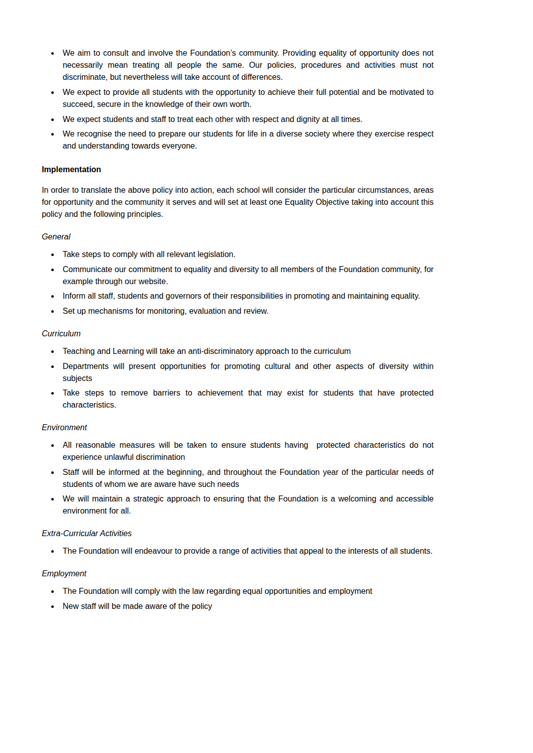We aim to consult and involve the Foundation’s community. Providing equality of opportunity does not necessarily mean treating all people the same. Our policies, procedures and activities must not discriminate, but nevertheless will take account of differences.
We expect to provide all students with the opportunity to achieve their full potential and be motivated to succeed, secure in the knowledge of their own worth.
We expect students and staff to treat each other with respect and dignity at all times.
We recognise the need to prepare our students for life in a diverse society where they exercise respect and understanding towards everyone.
Implementation
In order to translate the above policy into action, each school will consider the particular circumstances, areas for opportunity and the community it serves and will set at least one Equality Objective taking into account this policy and the following principles.
General
Take steps to comply with all relevant legislation.
Communicate our commitment to equality and diversity to all members of the Foundation community, for example through our website.
Inform all staff, students and governors of their responsibilities in promoting and maintaining equality.
Set up mechanisms for monitoring, evaluation and review.
Curriculum
Teaching and Learning will take an anti-discriminatory approach to the curriculum
Departments will present opportunities for promoting cultural and other aspects of diversity within subjects
Take steps to remove barriers to achievement that may exist for students that have protected characteristics.
Environment
All reasonable measures will be taken to ensure students having protected characteristics do not experience unlawful discrimination
Staff will be informed at the beginning, and throughout the Foundation year of the particular needs of students of whom we are aware have such needs
We will maintain a strategic approach to ensuring that the Foundation is a welcoming and accessible environment for all.
Extra-Curricular Activities
The Foundation will endeavour to provide a range of activities that appeal to the interests of all students.
Employment
The Foundation will comply with the law regarding equal opportunities and employment
New staff will be made aware of the policy